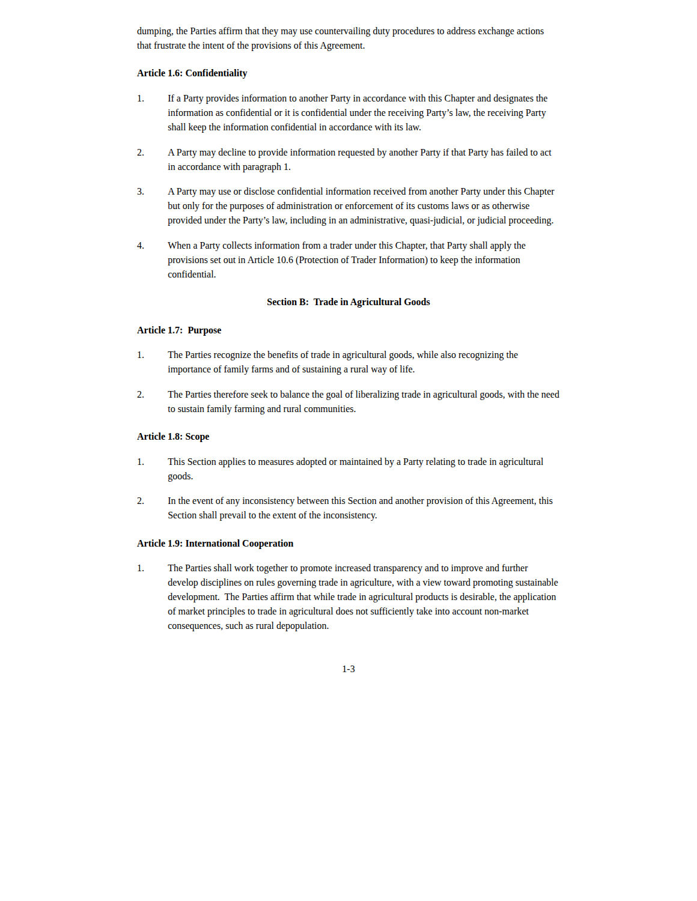dumping, the Parties affirm that they may use countervailing duty procedures to address exchange actions that frustrate the intent of the provisions of this Agreement.
Article 1.6: Confidentiality
1. If a Party provides information to another Party in accordance with this Chapter and designates the information as confidential or it is confidential under the receiving Party’s law, the receiving Party shall keep the information confidential in accordance with its law.
2. A Party may decline to provide information requested by another Party if that Party has failed to act in accordance with paragraph 1.
3. A Party may use or disclose confidential information received from another Party under this Chapter but only for the purposes of administration or enforcement of its customs laws or as otherwise provided under the Party’s law, including in an administrative, quasi-judicial, or judicial proceeding.
4. When a Party collects information from a trader under this Chapter, that Party shall apply the provisions set out in Article 10.6 (Protection of Trader Information) to keep the information confidential.
Section B: Trade in Agricultural Goods
Article 1.7: Purpose
1. The Parties recognize the benefits of trade in agricultural goods, while also recognizing the importance of family farms and of sustaining a rural way of life.
2. The Parties therefore seek to balance the goal of liberalizing trade in agricultural goods, with the need to sustain family farming and rural communities.
Article 1.8: Scope
1. This Section applies to measures adopted or maintained by a Party relating to trade in agricultural goods.
2. In the event of any inconsistency between this Section and another provision of this Agreement, this Section shall prevail to the extent of the inconsistency.
Article 1.9: International Cooperation
1. The Parties shall work together to promote increased transparency and to improve and further develop disciplines on rules governing trade in agriculture, with a view toward promoting sustainable development. The Parties affirm that while trade in agricultural products is desirable, the application of market principles to trade in agricultural does not sufficiently take into account non-market consequences, such as rural depopulation.
1-3